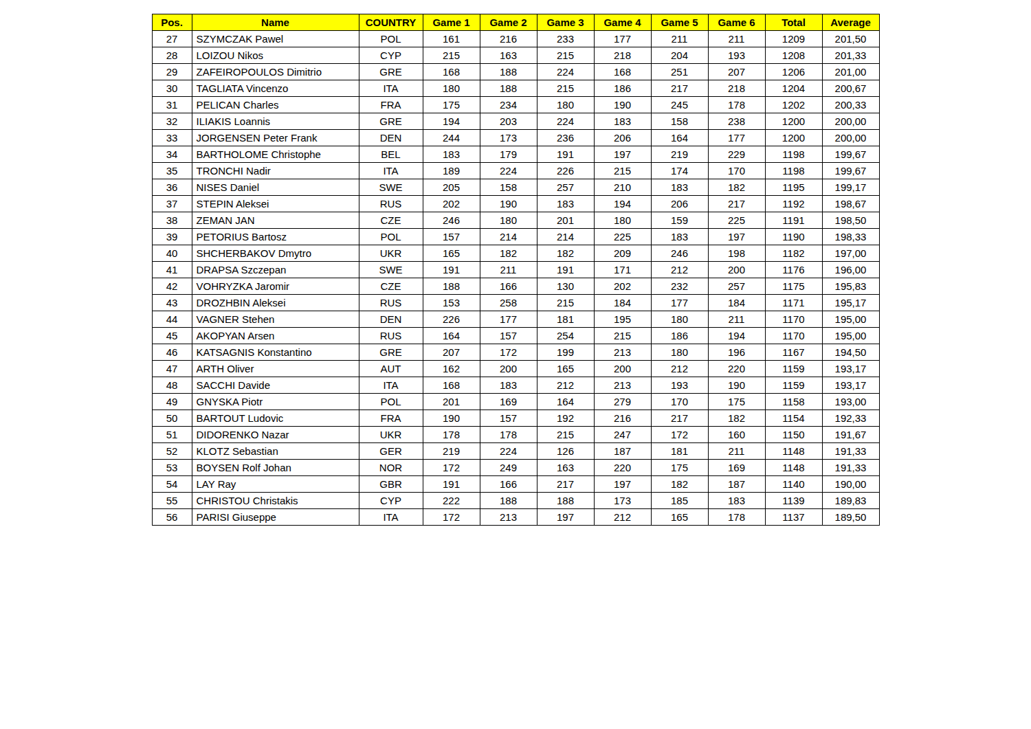| Pos. | Name | COUNTRY | Game 1 | Game 2 | Game 3 | Game 4 | Game 5 | Game 6 | Total | Average |
| --- | --- | --- | --- | --- | --- | --- | --- | --- | --- | --- |
| 27 | SZYMCZAK Pawel | POL | 161 | 216 | 233 | 177 | 211 | 211 | 1209 | 201,50 |
| 28 | LOIZOU Nikos | CYP | 215 | 163 | 215 | 218 | 204 | 193 | 1208 | 201,33 |
| 29 | ZAFEIROPOULOS Dimitrio | GRE | 168 | 188 | 224 | 168 | 251 | 207 | 1206 | 201,00 |
| 30 | TAGLIATA Vincenzo | ITA | 180 | 188 | 215 | 186 | 217 | 218 | 1204 | 200,67 |
| 31 | PELICAN Charles | FRA | 175 | 234 | 180 | 190 | 245 | 178 | 1202 | 200,33 |
| 32 | ILIAKIS Loannis | GRE | 194 | 203 | 224 | 183 | 158 | 238 | 1200 | 200,00 |
| 33 | JORGENSEN Peter Frank | DEN | 244 | 173 | 236 | 206 | 164 | 177 | 1200 | 200,00 |
| 34 | BARTHOLOME Christophe | BEL | 183 | 179 | 191 | 197 | 219 | 229 | 1198 | 199,67 |
| 35 | TRONCHI Nadir | ITA | 189 | 224 | 226 | 215 | 174 | 170 | 1198 | 199,67 |
| 36 | NISES Daniel | SWE | 205 | 158 | 257 | 210 | 183 | 182 | 1195 | 199,17 |
| 37 | STEPIN Aleksei | RUS | 202 | 190 | 183 | 194 | 206 | 217 | 1192 | 198,67 |
| 38 | ZEMAN JAN | CZE | 246 | 180 | 201 | 180 | 159 | 225 | 1191 | 198,50 |
| 39 | PETORIUS Bartosz | POL | 157 | 214 | 214 | 225 | 183 | 197 | 1190 | 198,33 |
| 40 | SHCHERBAKOV Dmytro | UKR | 165 | 182 | 182 | 209 | 246 | 198 | 1182 | 197,00 |
| 41 | DRAPSA Szczepan | SWE | 191 | 211 | 191 | 171 | 212 | 200 | 1176 | 196,00 |
| 42 | VOHRYZKA Jaromir | CZE | 188 | 166 | 130 | 202 | 232 | 257 | 1175 | 195,83 |
| 43 | DROZHBIN Aleksei | RUS | 153 | 258 | 215 | 184 | 177 | 184 | 1171 | 195,17 |
| 44 | VAGNER Stehen | DEN | 226 | 177 | 181 | 195 | 180 | 211 | 1170 | 195,00 |
| 45 | AKOPYAN Arsen | RUS | 164 | 157 | 254 | 215 | 186 | 194 | 1170 | 195,00 |
| 46 | KATSAGNIS Konstantino | GRE | 207 | 172 | 199 | 213 | 180 | 196 | 1167 | 194,50 |
| 47 | ARTH Oliver | AUT | 162 | 200 | 165 | 200 | 212 | 220 | 1159 | 193,17 |
| 48 | SACCHI Davide | ITA | 168 | 183 | 212 | 213 | 193 | 190 | 1159 | 193,17 |
| 49 | GNYSKA Piotr | POL | 201 | 169 | 164 | 279 | 170 | 175 | 1158 | 193,00 |
| 50 | BARTOUT Ludovic | FRA | 190 | 157 | 192 | 216 | 217 | 182 | 1154 | 192,33 |
| 51 | DIDORENKO Nazar | UKR | 178 | 178 | 215 | 247 | 172 | 160 | 1150 | 191,67 |
| 52 | KLOTZ Sebastian | GER | 219 | 224 | 126 | 187 | 181 | 211 | 1148 | 191,33 |
| 53 | BOYSEN Rolf Johan | NOR | 172 | 249 | 163 | 220 | 175 | 169 | 1148 | 191,33 |
| 54 | LAY Ray | GBR | 191 | 166 | 217 | 197 | 182 | 187 | 1140 | 190,00 |
| 55 | CHRISTOU Christakis | CYP | 222 | 188 | 188 | 173 | 185 | 183 | 1139 | 189,83 |
| 56 | PARISI Giuseppe | ITA | 172 | 213 | 197 | 212 | 165 | 178 | 1137 | 189,50 |